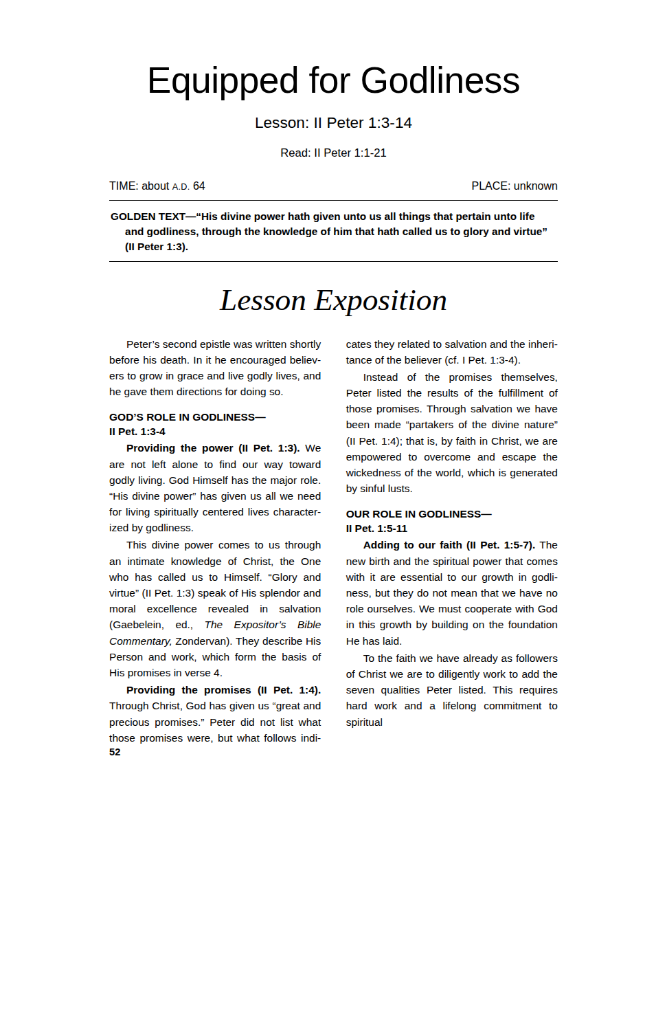Equipped for Godliness
Lesson: II Peter 1:3-14
Read: II Peter 1:1-21
TIME: about A.D. 64 PLACE: unknown
GOLDEN TEXT—“His divine power hath given unto us all things that pertain unto life and godliness, through the knowledge of him that hath called us to glory and virtue” (II Peter 1:3).
Lesson Exposition
Peter’s second epistle was written shortly before his death. In it he encouraged believers to grow in grace and live godly lives, and he gave them directions for doing so.
GOD’S ROLE IN GODLINESS—
II Pet. 1:3-4
Providing the power (II Pet. 1:3). We are not left alone to find our way toward godly living. God Himself has the major role. “His divine power” has given us all we need for living spiritually centered lives characterized by godliness.
This divine power comes to us through an intimate knowledge of Christ, the One who has called us to Himself. “Glory and virtue” (II Pet. 1:3) speak of His splendor and moral excellence revealed in salvation (Gaebelein, ed., The Expositor’s Bible Commentary, Zondervan). They describe His Person and work, which form the basis of His promises in verse 4.
Providing the promises (II Pet. 1:4). Through Christ, God has given us “great and precious promises.” Peter did not list what those promises were, but what follows indicates they related to salvation and the inheritance of the believer (cf. I Pet. 1:3-4).
Instead of the promises themselves, Peter listed the results of the fulfillment of those promises. Through salvation we have been made “partakers of the divine nature” (II Pet. 1:4); that is, by faith in Christ, we are empowered to overcome and escape the wickedness of the world, which is generated by sinful lusts.
OUR ROLE IN GODLINESS—
II Pet. 1:5-11
Adding to our faith (II Pet. 1:5-7). The new birth and the spiritual power that comes with it are essential to our growth in godliness, but they do not mean that we have no role ourselves. We must cooperate with God in this growth by building on the foundation He has laid.
To the faith we have already as followers of Christ we are to diligently work to add the seven qualities Peter listed. This requires hard work and a lifelong commitment to spiritual
52